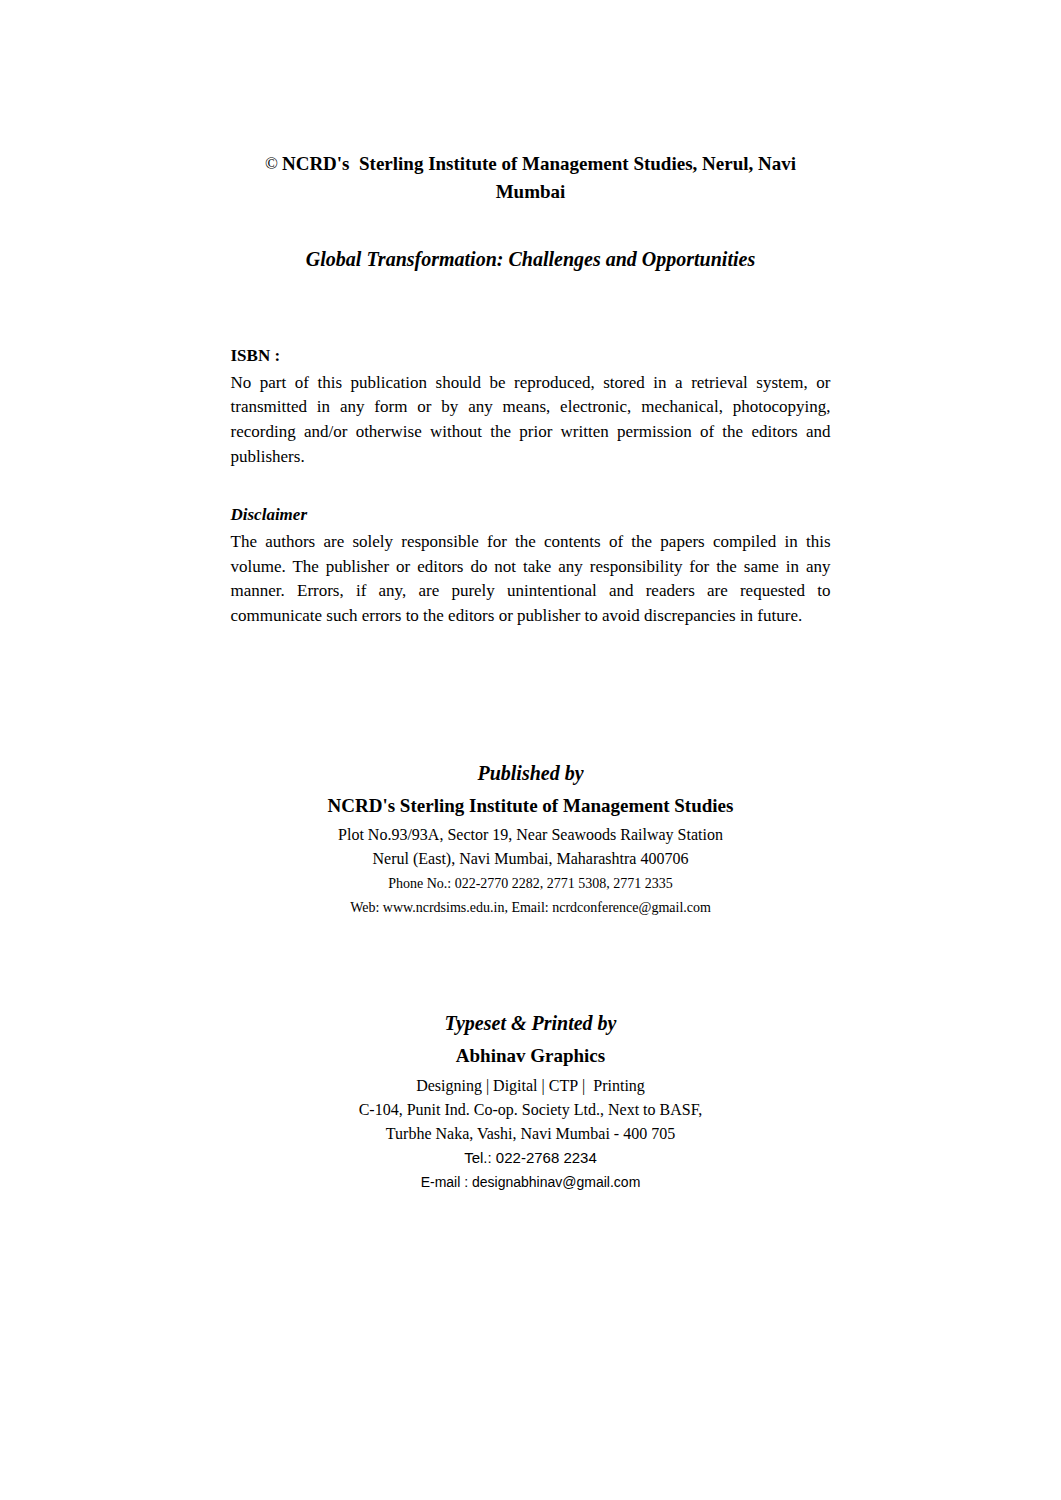©NCRD's Sterling Institute of Management Studies, Nerul, Navi Mumbai
Global Transformation: Challenges and Opportunities
ISBN :
No part of this publication should be reproduced, stored in a retrieval system, or transmitted in any form or by any means, electronic, mechanical, photocopying, recording and/or otherwise without the prior written permission of the editors and publishers.
Disclaimer
The authors are solely responsible for the contents of the papers compiled in this volume. The publisher or editors do not take any responsibility for the same in any manner. Errors, if any, are purely unintentional and readers are requested to communicate such errors to the editors or publisher to avoid discrepancies in future.
Published by
NCRD's Sterling Institute of Management Studies
Plot No.93/93A, Sector 19, Near Seawoods Railway Station
Nerul (East), Navi Mumbai, Maharashtra 400706
Phone No.: 022-2770 2282, 2771 5308, 2771 2335
Web: www.ncrdsims.edu.in, Email: ncrdconference@gmail.com
Typeset & Printed by
Abhinav Graphics
Designing|Digital|CTP| Printing
C-104, Punit Ind. Co-op. Society Ltd., Next to BASF,
Turbhe Naka, Vashi, Navi Mumbai - 400 705
Tel.: 022-2768 2234
E-mail : designabhinav@gmail.com